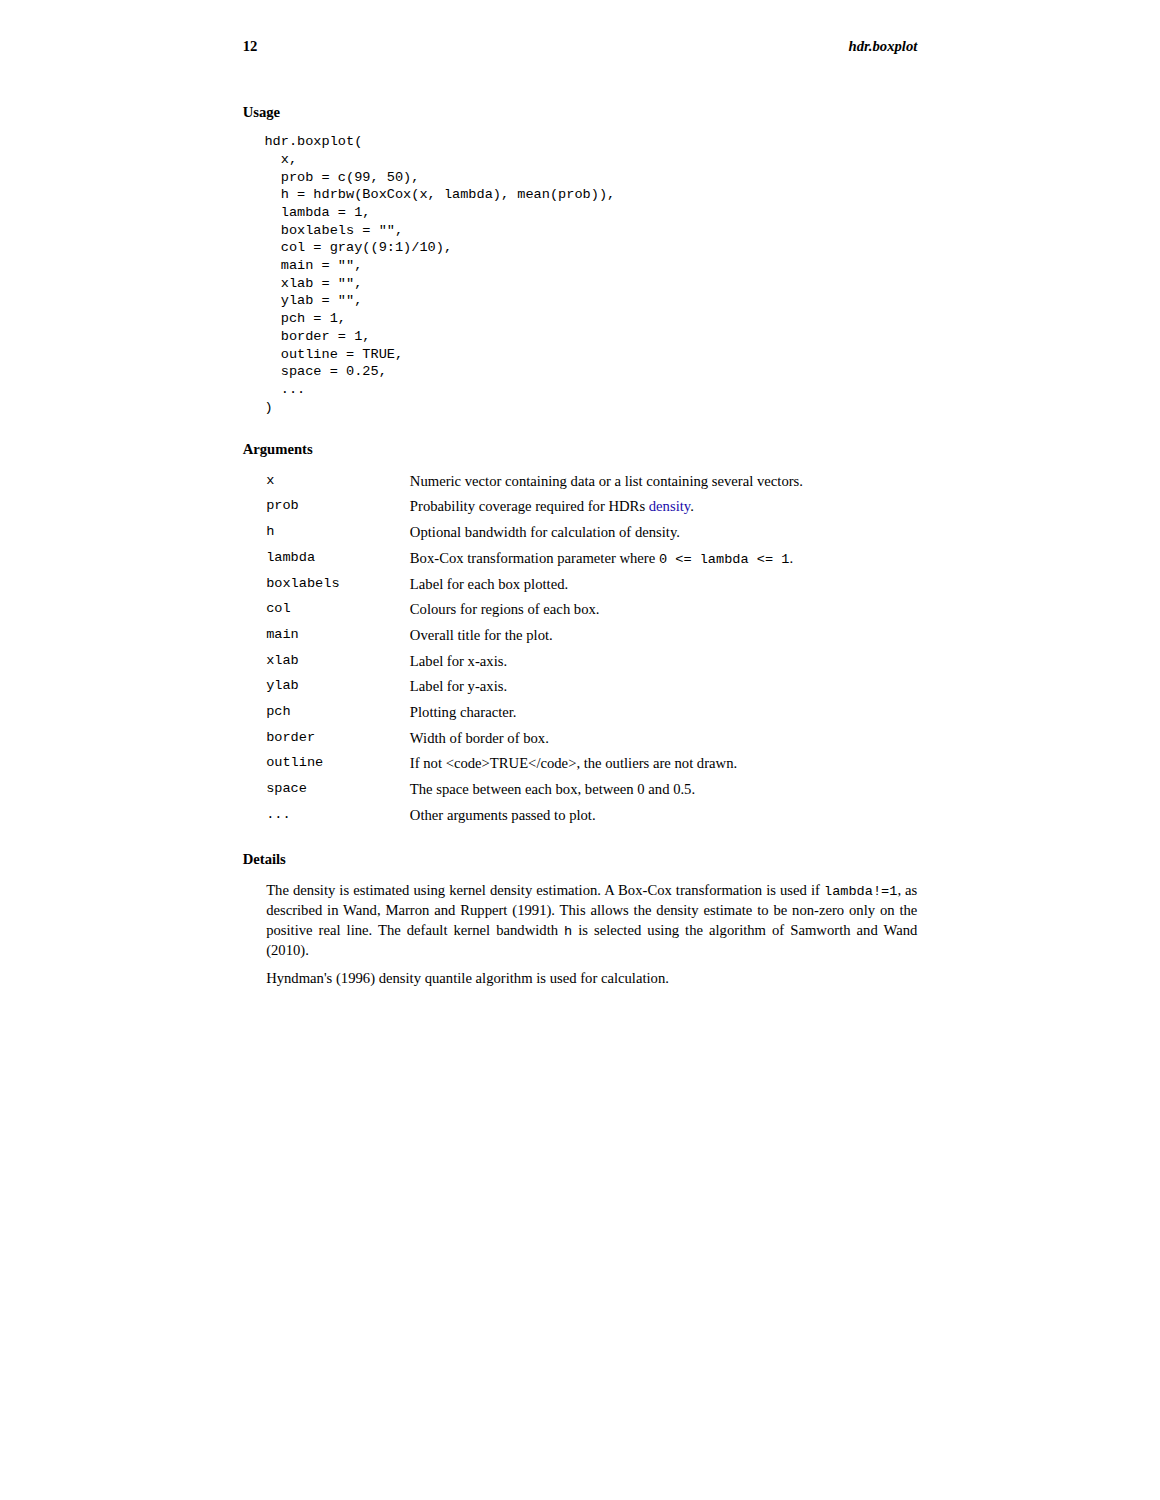12 hdr.boxplot
Usage
hdr.boxplot(
  x,
  prob = c(99, 50),
  h = hdrbw(BoxCox(x, lambda), mean(prob)),
  lambda = 1,
  boxlabels = "",
  col = gray((9:1)/10),
  main = "",
  xlab = "",
  ylab = "",
  pch = 1,
  border = 1,
  outline = TRUE,
  space = 0.25,
  ...
)
Arguments
x
Numeric vector containing data or a list containing several vectors.
prob
Probability coverage required for HDRs density.
h
Optional bandwidth for calculation of density.
lambda
Box-Cox transformation parameter where 0 <= lambda <= 1.
boxlabels
Label for each box plotted.
col
Colours for regions of each box.
main
Overall title for the plot.
xlab
Label for x-axis.
ylab
Label for y-axis.
pch
Plotting character.
border
Width of border of box.
outline
If not <code>TRUE</code>, the outliers are not drawn.
space
The space between each box, between 0 and 0.5.
...
Other arguments passed to plot.
Details
The density is estimated using kernel density estimation. A Box-Cox transformation is used if lambda!=1, as described in Wand, Marron and Ruppert (1991). This allows the density estimate to be non-zero only on the positive real line. The default kernel bandwidth h is selected using the algorithm of Samworth and Wand (2010).
Hyndman's (1996) density quantile algorithm is used for calculation.